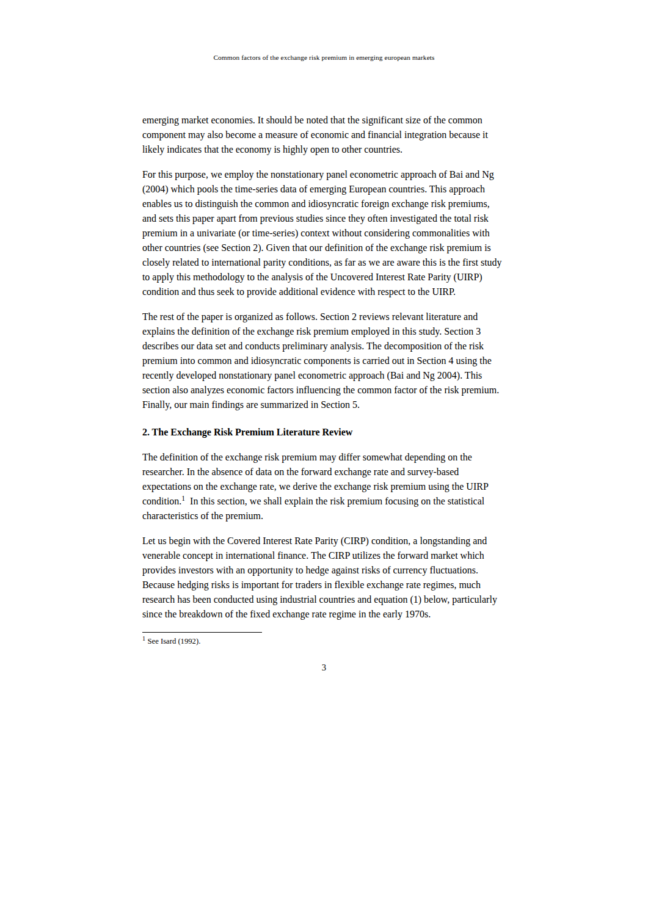Common factors of the exchange risk premium in emerging european markets
emerging market economies. It should be noted that the significant size of the common component may also become a measure of economic and financial integration because it likely indicates that the economy is highly open to other countries.
For this purpose, we employ the nonstationary panel econometric approach of Bai and Ng (2004) which pools the time-series data of emerging European countries. This approach enables us to distinguish the common and idiosyncratic foreign exchange risk premiums, and sets this paper apart from previous studies since they often investigated the total risk premium in a univariate (or time-series) context without considering commonalities with other countries (see Section 2). Given that our definition of the exchange risk premium is closely related to international parity conditions, as far as we are aware this is the first study to apply this methodology to the analysis of the Uncovered Interest Rate Parity (UIRP) condition and thus seek to provide additional evidence with respect to the UIRP.
The rest of the paper is organized as follows. Section 2 reviews relevant literature and explains the definition of the exchange risk premium employed in this study. Section 3 describes our data set and conducts preliminary analysis. The decomposition of the risk premium into common and idiosyncratic components is carried out in Section 4 using the recently developed nonstationary panel econometric approach (Bai and Ng 2004). This section also analyzes economic factors influencing the common factor of the risk premium. Finally, our main findings are summarized in Section 5.
2. The Exchange Risk Premium Literature Review
The definition of the exchange risk premium may differ somewhat depending on the researcher. In the absence of data on the forward exchange rate and survey-based expectations on the exchange rate, we derive the exchange risk premium using the UIRP condition.1 In this section, we shall explain the risk premium focusing on the statistical characteristics of the premium.
Let us begin with the Covered Interest Rate Parity (CIRP) condition, a longstanding and venerable concept in international finance. The CIRP utilizes the forward market which provides investors with an opportunity to hedge against risks of currency fluctuations. Because hedging risks is important for traders in flexible exchange rate regimes, much research has been conducted using industrial countries and equation (1) below, particularly since the breakdown of the fixed exchange rate regime in the early 1970s.
1See Isard (1992).
3